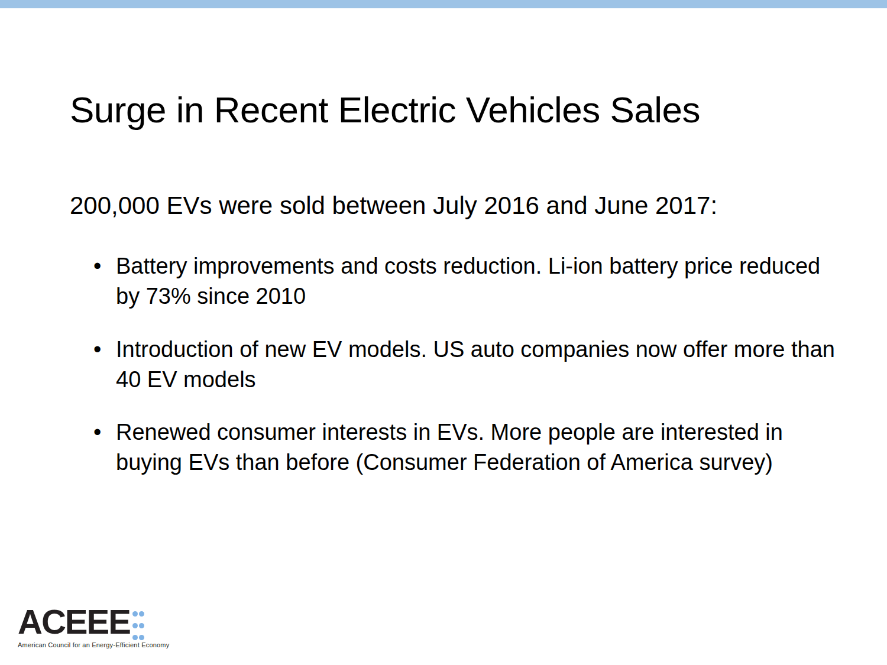Surge in Recent Electric Vehicles Sales
200,000 EVs were sold between July 2016 and June 2017:
Battery improvements and costs reduction. Li-ion battery price reduced by 73% since 2010
Introduction of new EV models. US auto companies now offer more than 40 EV models
Renewed consumer interests in EVs. More people are interested in buying EVs than before (Consumer Federation of America survey)
ACEEE
American Council for an Energy-Efficient Economy